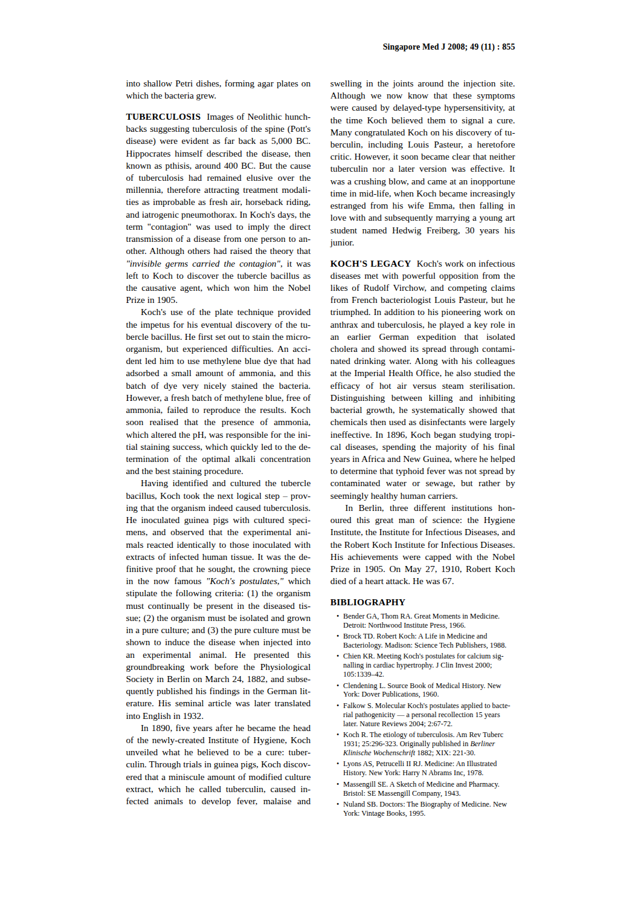Singapore Med J 2008; 49 (11) : 855
into shallow Petri dishes, forming agar plates on which the bacteria grew.
TUBERCULOSIS Images of Neolithic hunchbacks suggesting tuberculosis of the spine (Pott's disease) were evident as far back as 5,000 BC. Hippocrates himself described the disease, then known as pthisis, around 400 BC. But the cause of tuberculosis had remained elusive over the millennia, therefore attracting treatment modalities as improbable as fresh air, horseback riding, and iatrogenic pneumothorax. In Koch's days, the term "contagion" was used to imply the direct transmission of a disease from one person to another. Although others had raised the theory that "invisible germs carried the contagion", it was left to Koch to discover the tubercle bacillus as the causative agent, which won him the Nobel Prize in 1905.
Koch's use of the plate technique provided the impetus for his eventual discovery of the tubercle bacillus. He first set out to stain the microorganism, but experienced difficulties. An accident led him to use methylene blue dye that had adsorbed a small amount of ammonia, and this batch of dye very nicely stained the bacteria. However, a fresh batch of methylene blue, free of ammonia, failed to reproduce the results. Koch soon realised that the presence of ammonia, which altered the pH, was responsible for the initial staining success, which quickly led to the determination of the optimal alkali concentration and the best staining procedure.
Having identified and cultured the tubercle bacillus, Koch took the next logical step – proving that the organism indeed caused tuberculosis. He inoculated guinea pigs with cultured specimens, and observed that the experimental animals reacted identically to those inoculated with extracts of infected human tissue. It was the definitive proof that he sought, the crowning piece in the now famous "Koch's postulates," which stipulate the following criteria: (1) the organism must continually be present in the diseased tissue; (2) the organism must be isolated and grown in a pure culture; and (3) the pure culture must be shown to induce the disease when injected into an experimental animal. He presented this groundbreaking work before the Physiological Society in Berlin on March 24, 1882, and subsequently published his findings in the German literature. His seminal article was later translated into English in 1932.
In 1890, five years after he became the head of the newly-created Institute of Hygiene, Koch unveiled what he believed to be a cure: tuberculin. Through trials in guinea pigs, Koch discovered that a miniscule amount of modified culture extract, which he called tuberculin, caused infected animals to develop fever, malaise and swelling in the joints around the injection site. Although we now know that these symptoms were caused by delayed-type hypersensitivity, at the time Koch believed them to signal a cure. Many congratulated Koch on his discovery of tuberculin, including Louis Pasteur, a heretofore critic. However, it soon became clear that neither tuberculin nor a later version was effective. It was a crushing blow, and came at an inopportune time in mid-life, when Koch became increasingly estranged from his wife Emma, then falling in love with and subsequently marrying a young art student named Hedwig Freiberg, 30 years his junior.
KOCH'S LEGACY Koch's work on infectious diseases met with powerful opposition from the likes of Rudolf Virchow, and competing claims from French bacteriologist Louis Pasteur, but he triumphed. In addition to his pioneering work on anthrax and tuberculosis, he played a key role in an earlier German expedition that isolated cholera and showed its spread through contaminated drinking water. Along with his colleagues at the Imperial Health Office, he also studied the efficacy of hot air versus steam sterilisation. Distinguishing between killing and inhibiting bacterial growth, he systematically showed that chemicals then used as disinfectants were largely ineffective. In 1896, Koch began studying tropical diseases, spending the majority of his final years in Africa and New Guinea, where he helped to determine that typhoid fever was not spread by contaminated water or sewage, but rather by seemingly healthy human carriers.
In Berlin, three different institutions honoured this great man of science: the Hygiene Institute, the Institute for Infectious Diseases, and the Robert Koch Institute for Infectious Diseases. His achievements were capped with the Nobel Prize in 1905. On May 27, 1910, Robert Koch died of a heart attack. He was 67.
BIBLIOGRAPHY
Bender GA, Thom RA. Great Moments in Medicine. Detroit: Northwood Institute Press, 1966.
Brock TD. Robert Koch: A Life in Medicine and Bacteriology. Madison: Science Tech Publishers, 1988.
Chien KR. Meeting Koch's postulates for calcium signalling in cardiac hypertrophy. J Clin Invest 2000; 105:1339–42.
Clendening L. Source Book of Medical History. New York: Dover Publications, 1960.
Falkow S. Molecular Koch's postulates applied to bacterial pathogenicity — a personal recollection 15 years later. Nature Reviews 2004; 2:67-72.
Koch R. The etiology of tuberculosis. Am Rev Tuberc 1931; 25:296-323. Originally published in Berliner Klinische Wochenschrift 1882; XIX: 221-30.
Lyons AS, Petrucelli II RJ. Medicine: An Illustrated History. New York: Harry N Abrams Inc, 1978.
Massengill SE. A Sketch of Medicine and Pharmacy. Bristol: SE Massengill Company, 1943.
Nuland SB. Doctors: The Biography of Medicine. New York: Vintage Books, 1995.